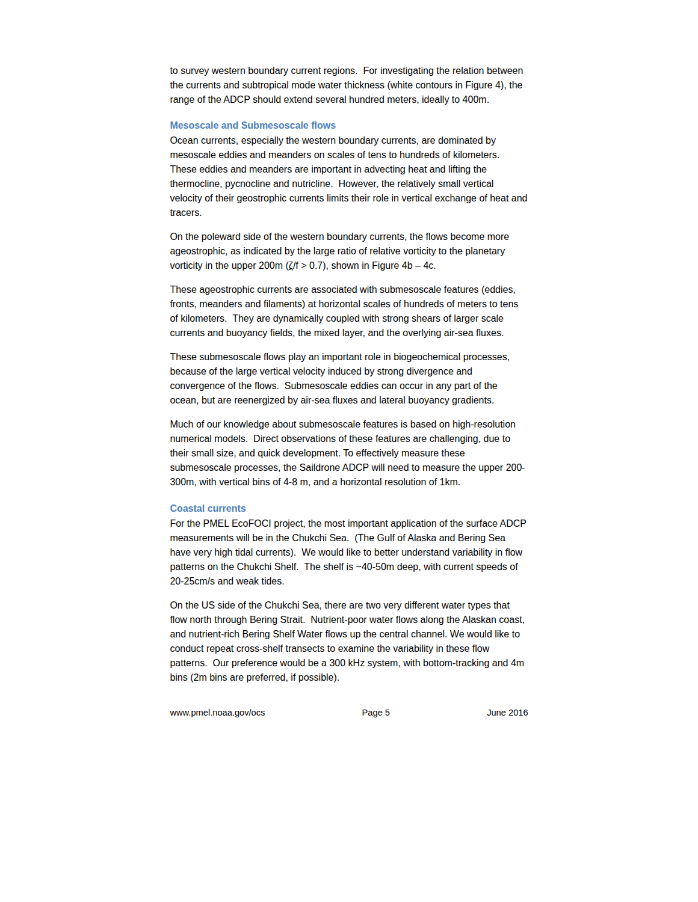to survey western boundary current regions. For investigating the relation between the currents and subtropical mode water thickness (white contours in Figure 4), the range of the ADCP should extend several hundred meters, ideally to 400m.
Mesoscale and Submesoscale flows
Ocean currents, especially the western boundary currents, are dominated by mesoscale eddies and meanders on scales of tens to hundreds of kilometers. These eddies and meanders are important in advecting heat and lifting the thermocline, pycnocline and nutricline. However, the relatively small vertical velocity of their geostrophic currents limits their role in vertical exchange of heat and tracers.
On the poleward side of the western boundary currents, the flows become more ageostrophic, as indicated by the large ratio of relative vorticity to the planetary vorticity in the upper 200m (ζ/f > 0.7), shown in Figure 4b – 4c.
These ageostrophic currents are associated with submesoscale features (eddies, fronts, meanders and filaments) at horizontal scales of hundreds of meters to tens of kilometers. They are dynamically coupled with strong shears of larger scale currents and buoyancy fields, the mixed layer, and the overlying air-sea fluxes.
These submesoscale flows play an important role in biogeochemical processes, because of the large vertical velocity induced by strong divergence and convergence of the flows. Submesoscale eddies can occur in any part of the ocean, but are reenergized by air-sea fluxes and lateral buoyancy gradients.
Much of our knowledge about submesoscale features is based on high-resolution numerical models. Direct observations of these features are challenging, due to their small size, and quick development. To effectively measure these submesoscale processes, the Saildrone ADCP will need to measure the upper 200-300m, with vertical bins of 4-8 m, and a horizontal resolution of 1km.
Coastal currents
For the PMEL EcoFOCI project, the most important application of the surface ADCP measurements will be in the Chukchi Sea. (The Gulf of Alaska and Bering Sea have very high tidal currents). We would like to better understand variability in flow patterns on the Chukchi Shelf. The shelf is ~40-50m deep, with current speeds of 20-25cm/s and weak tides.
On the US side of the Chukchi Sea, there are two very different water types that flow north through Bering Strait. Nutrient-poor water flows along the Alaskan coast, and nutrient-rich Bering Shelf Water flows up the central channel. We would like to conduct repeat cross-shelf transects to examine the variability in these flow patterns. Our preference would be a 300 kHz system, with bottom-tracking and 4m bins (2m bins are preferred, if possible).
www.pmel.noaa.gov/ocs
Page 5
June 2016